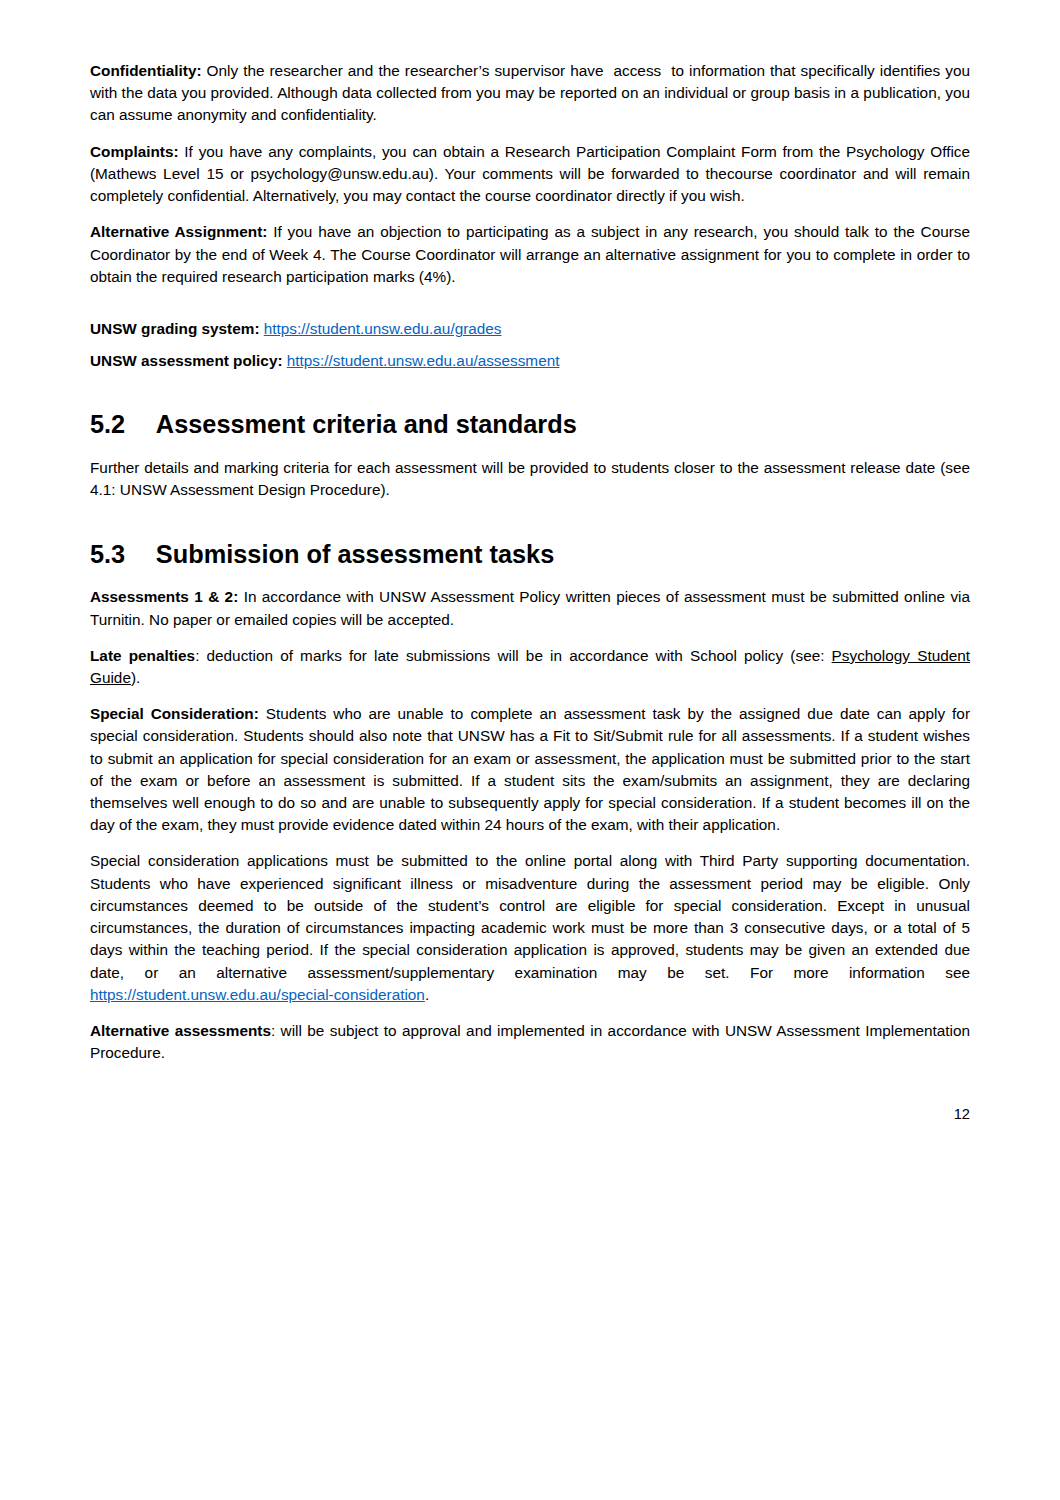Confidentiality: Only the researcher and the researcher’s supervisor have access to information that specifically identifies you with the data you provided. Although data collected from you may be reported on an individual or group basis in a publication, you can assume anonymity and confidentiality.
Complaints: If you have any complaints, you can obtain a Research Participation Complaint Form from the Psychology Office (Mathews Level 15 or psychology@unsw.edu.au). Your comments will be forwarded to thecourse coordinator and will remain completely confidential. Alternatively, you may contact the course coordinator directly if you wish.
Alternative Assignment: If you have an objection to participating as a subject in any research, you should talk to the Course Coordinator by the end of Week 4. The Course Coordinator will arrange an alternative assignment for you to complete in order to obtain the required research participation marks (4%).
UNSW grading system: https://student.unsw.edu.au/grades
UNSW assessment policy: https://student.unsw.edu.au/assessment
5.2 Assessment criteria and standards
Further details and marking criteria for each assessment will be provided to students closer to the assessment release date (see 4.1: UNSW Assessment Design Procedure).
5.3 Submission of assessment tasks
Assessments 1 & 2: In accordance with UNSW Assessment Policy written pieces of assessment must be submitted online via Turnitin. No paper or emailed copies will be accepted.
Late penalties: deduction of marks for late submissions will be in accordance with School policy (see: Psychology Student Guide).
Special Consideration: Students who are unable to complete an assessment task by the assigned due date can apply for special consideration. Students should also note that UNSW has a Fit to Sit/Submit rule for all assessments. If a student wishes to submit an application for special consideration for an exam or assessment, the application must be submitted prior to the start of the exam or before an assessment is submitted. If a student sits the exam/submits an assignment, they are declaring themselves well enough to do so and are unable to subsequently apply for special consideration. If a student becomes ill on the day of the exam, they must provide evidence dated within 24 hours of the exam, with their application.
Special consideration applications must be submitted to the online portal along with Third Party supporting documentation. Students who have experienced significant illness or misadventure during the assessment period may be eligible. Only circumstances deemed to be outside of the student’s control are eligible for special consideration. Except in unusual circumstances, the duration of circumstances impacting academic work must be more than 3 consecutive days, or a total of 5 days within the teaching period. If the special consideration application is approved, students may be given an extended due date, or an alternative assessment/supplementary examination may be set. For more information see https://student.unsw.edu.au/special-consideration.
Alternative assessments: will be subject to approval and implemented in accordance with UNSW Assessment Implementation Procedure.
12